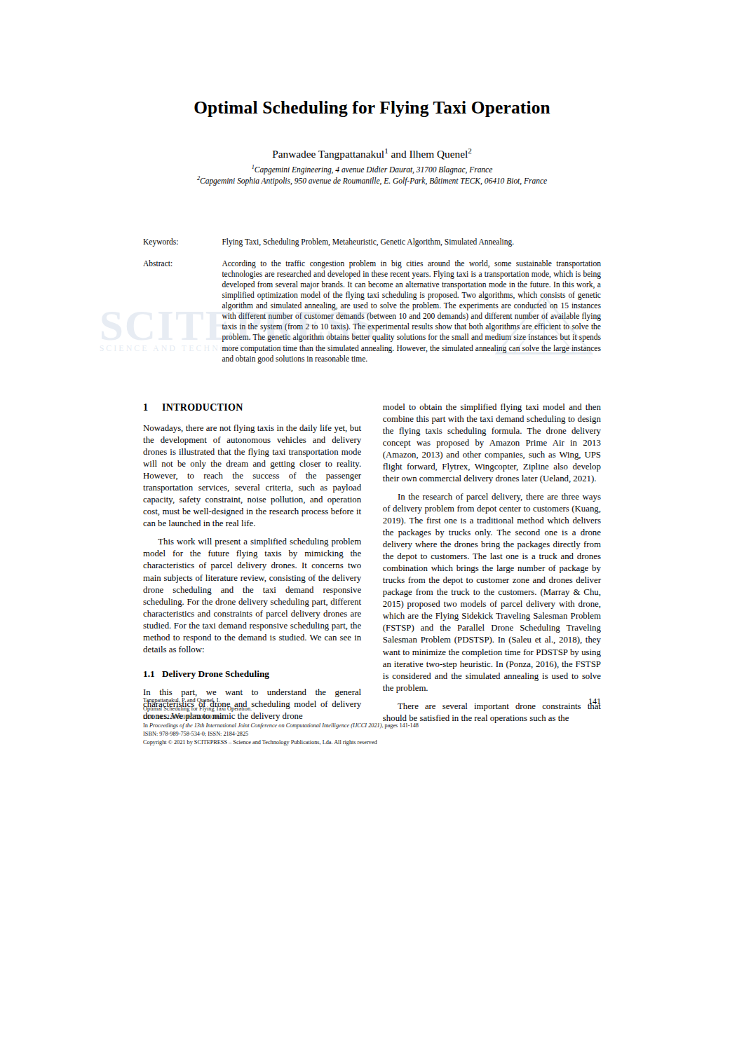Optimal Scheduling for Flying Taxi Operation
Panwadee Tangpattanakul1 and Ilhem Quenel2
1Capgemini Engineering, 4 avenue Didier Daurat, 31700 Blagnac, France
2Capgemini Sophia Antipolis, 950 avenue de Roumanille, E. Golf-Park, Bâtiment TECK, 06410 Biot, France
| Keywords: | Flying Taxi, Scheduling Problem, Metaheuristic, Genetic Algorithm, Simulated Annealing. |
| Abstract: | According to the traffic congestion problem in big cities around the world, some sustainable transportation technologies are researched and developed in these recent years. Flying taxi is a transportation mode, which is being developed from several major brands. It can become an alternative transportation mode in the future. In this work, a simplified optimization model of the flying taxi scheduling is proposed. Two algorithms, which consists of genetic algorithm and simulated annealing, are used to solve the problem. The experiments are conducted on 15 instances with different number of customer demands (between 10 and 200 demands) and different number of available flying taxis in the system (from 2 to 10 taxis). The experimental results show that both algorithms are efficient to solve the problem. The genetic algorithm obtains better quality solutions for the small and medium size instances but it spends more computation time than the simulated annealing. However, the simulated annealing can solve the large instances and obtain good solutions in reasonable time. |
SCITEPRESSSCIENCE AND TECHNOLOGY PUBLICATIONS
1 INTRODUCTION
Nowadays, there are not flying taxis in the daily life yet, but the development of autonomous vehicles and delivery drones is illustrated that the flying taxi transportation mode will not be only the dream and getting closer to reality. However, to reach the success of the passenger transportation services, several criteria, such as payload capacity, safety constraint, noise pollution, and operation cost, must be well-designed in the research process before it can be launched in the real life.
This work will present a simplified scheduling problem model for the future flying taxis by mimicking the characteristics of parcel delivery drones. It concerns two main subjects of literature review, consisting of the delivery drone scheduling and the taxi demand responsive scheduling. For the drone delivery scheduling part, different characteristics and constraints of parcel delivery drones are studied. For the taxi demand responsive scheduling part, the method to respond to the demand is studied. We can see in details as follow:
1.1 Delivery Drone Scheduling
In this part, we want to understand the general characteristics of drone and scheduling model of delivery drones. We plan to mimic the delivery drone
model to obtain the simplified flying taxi model and then combine this part with the taxi demand scheduling to design the flying taxis scheduling formula. The drone delivery concept was proposed by Amazon Prime Air in 2013 (Amazon, 2013) and other companies, such as Wing, UPS flight forward, Flytrex, Wingcopter, Zipline also develop their own commercial delivery drones later (Ueland, 2021).
In the research of parcel delivery, there are three ways of delivery problem from depot center to customers (Kuang, 2019). The first one is a traditional method which delivers the packages by trucks only. The second one is a drone delivery where the drones bring the packages directly from the depot to customers. The last one is a truck and drones combination which brings the large number of package by trucks from the depot to customer zone and drones deliver package from the truck to the customers. (Marray & Chu, 2015) proposed two models of parcel delivery with drone, which are the Flying Sidekick Traveling Salesman Problem (FSTSP) and the Parallel Drone Scheduling Traveling Salesman Problem (PDSTSP). In (Saleu et al., 2018), they want to minimize the completion time for PDSTSP by using an iterative two-step heuristic. In (Ponza, 2016), the FSTSP is considered and the simulated annealing is used to solve the problem.
There are several important drone constraints that should be satisfied in the real operations such as the
141
Tangpattanakul, P. and Quenel, I.
Optimal Scheduling for Flying Taxi Operation.
DOI: 10.5220/0010677200003063
In Proceedings of the 13th International Joint Conference on Computational Intelligence (IJCCI 2021), pages 141-148
ISBN: 978-989-758-534-0; ISSN: 2184-2825
Copyright © 2021 by SCITEPRESS – Science and Technology Publications, Lda. All rights reserved